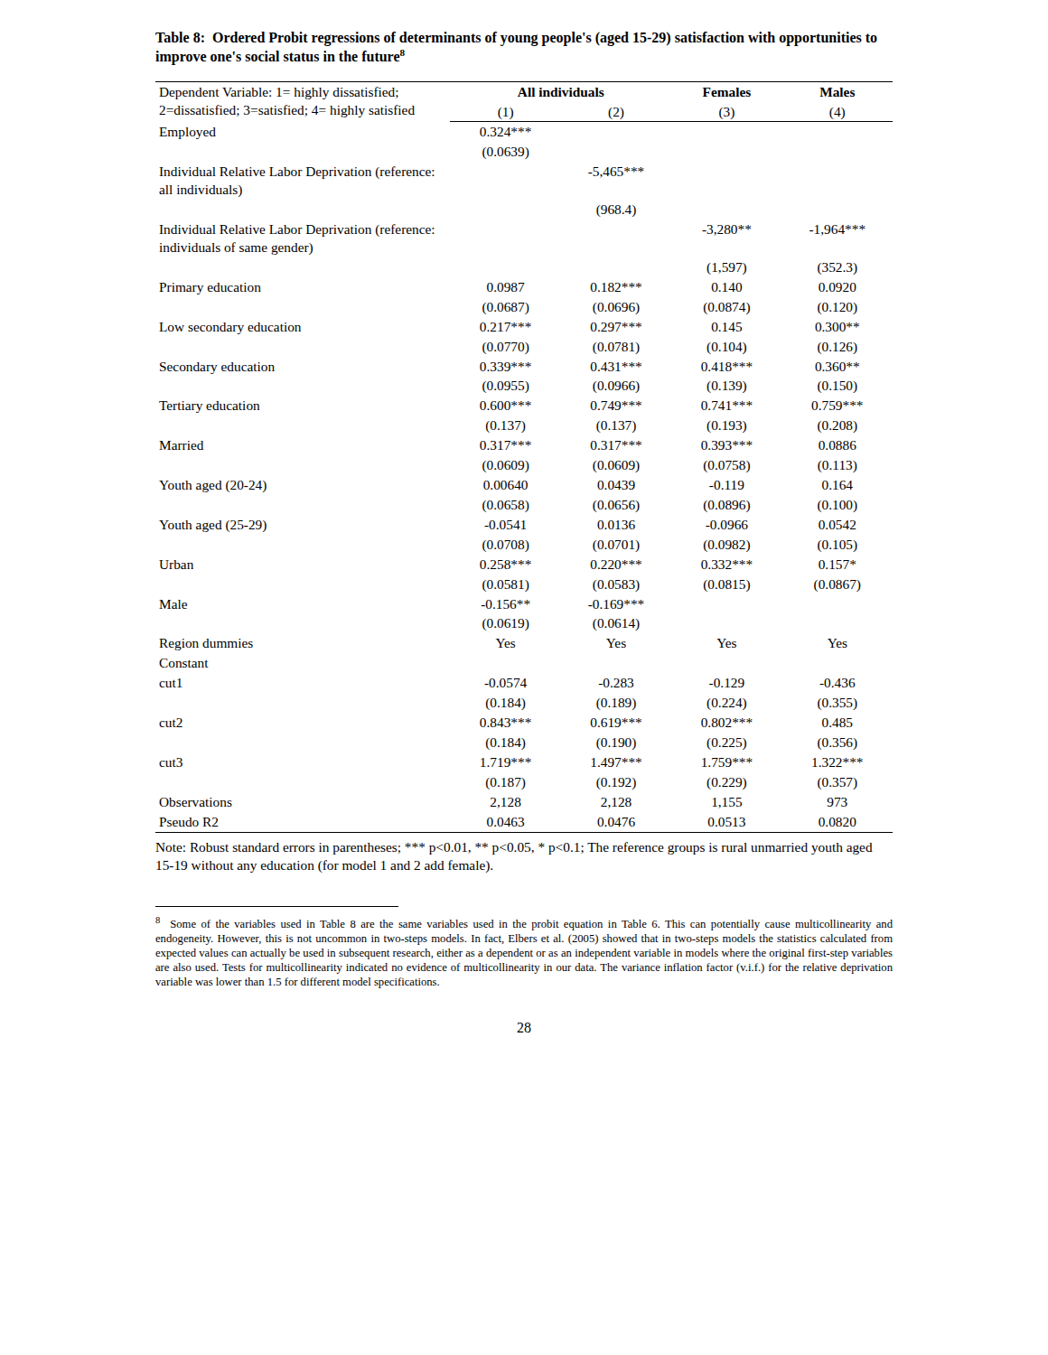Table 8: Ordered Probit regressions of determinants of young people's (aged 15-29) satisfaction with opportunities to improve one's social status in the future8
| Dependent Variable: 1= highly dissatisfied; 2=dissatisfied; 3=satisfied; 4= highly satisfied | All individuals | Females | Males |
| --- | --- | --- | --- |
| (1) | (2) | (3) | (4) |
| Employed | 0.324*** | | | |
| | (0.0639) | | | |
| Individual Relative Labor Deprivation (reference: all individuals) | | -5,465*** | | |
| | | (968.4) | | |
| Individual Relative Labor Deprivation (reference: individuals of same gender) | | | -3,280** | -1,964*** |
| | | | (1,597) | (352.3) |
| Primary education | 0.0987 | 0.182*** | 0.140 | 0.0920 |
| | (0.0687) | (0.0696) | (0.0874) | (0.120) |
| Low secondary education | 0.217*** | 0.297*** | 0.145 | 0.300** |
| | (0.0770) | (0.0781) | (0.104) | (0.126) |
| Secondary education | 0.339*** | 0.431*** | 0.418*** | 0.360** |
| | (0.0955) | (0.0966) | (0.139) | (0.150) |
| Tertiary education | 0.600*** | 0.749*** | 0.741*** | 0.759*** |
| | (0.137) | (0.137) | (0.193) | (0.208) |
| Married | 0.317*** | 0.317*** | 0.393*** | 0.0886 |
| | (0.0609) | (0.0609) | (0.0758) | (0.113) |
| Youth aged (20-24) | 0.00640 | 0.0439 | -0.119 | 0.164 |
| | (0.0658) | (0.0656) | (0.0896) | (0.100) |
| Youth aged (25-29) | -0.0541 | 0.0136 | -0.0966 | 0.0542 |
| | (0.0708) | (0.0701) | (0.0982) | (0.105) |
| Urban | 0.258*** | 0.220*** | 0.332*** | 0.157* |
| | (0.0581) | (0.0583) | (0.0815) | (0.0867) |
| Male | -0.156** | -0.169*** | | |
| | (0.0619) | (0.0614) | | |
| Region dummies | Yes | Yes | Yes | Yes |
| Constant | | | | |
| cut1 | -0.0574 | -0.283 | -0.129 | -0.436 |
| | (0.184) | (0.189) | (0.224) | (0.355) |
| cut2 | 0.843*** | 0.619*** | 0.802*** | 0.485 |
| | (0.184) | (0.190) | (0.225) | (0.356) |
| cut3 | 1.719*** | 1.497*** | 1.759*** | 1.322*** |
| | (0.187) | (0.192) | (0.229) | (0.357) |
| Observations | 2,128 | 2,128 | 1,155 | 973 |
| Pseudo R2 | 0.0463 | 0.0476 | 0.0513 | 0.0820 |
Note: Robust standard errors in parentheses; *** p<0.01, ** p<0.05, * p<0.1; The reference groups is rural unmarried youth aged 15-19 without any education (for model 1 and 2 add female).
8 Some of the variables used in Table 8 are the same variables used in the probit equation in Table 6. This can potentially cause multicollinearity and endogeneity. However, this is not uncommon in two-steps models. In fact, Elbers et al. (2005) showed that in two-steps models the statistics calculated from expected values can actually be used in subsequent research, either as a dependent or as an independent variable in models where the original first-step variables are also used. Tests for multicollinearity indicated no evidence of multicollinearity in our data. The variance inflation factor (v.i.f.) for the relative deprivation variable was lower than 1.5 for different model specifications.
28